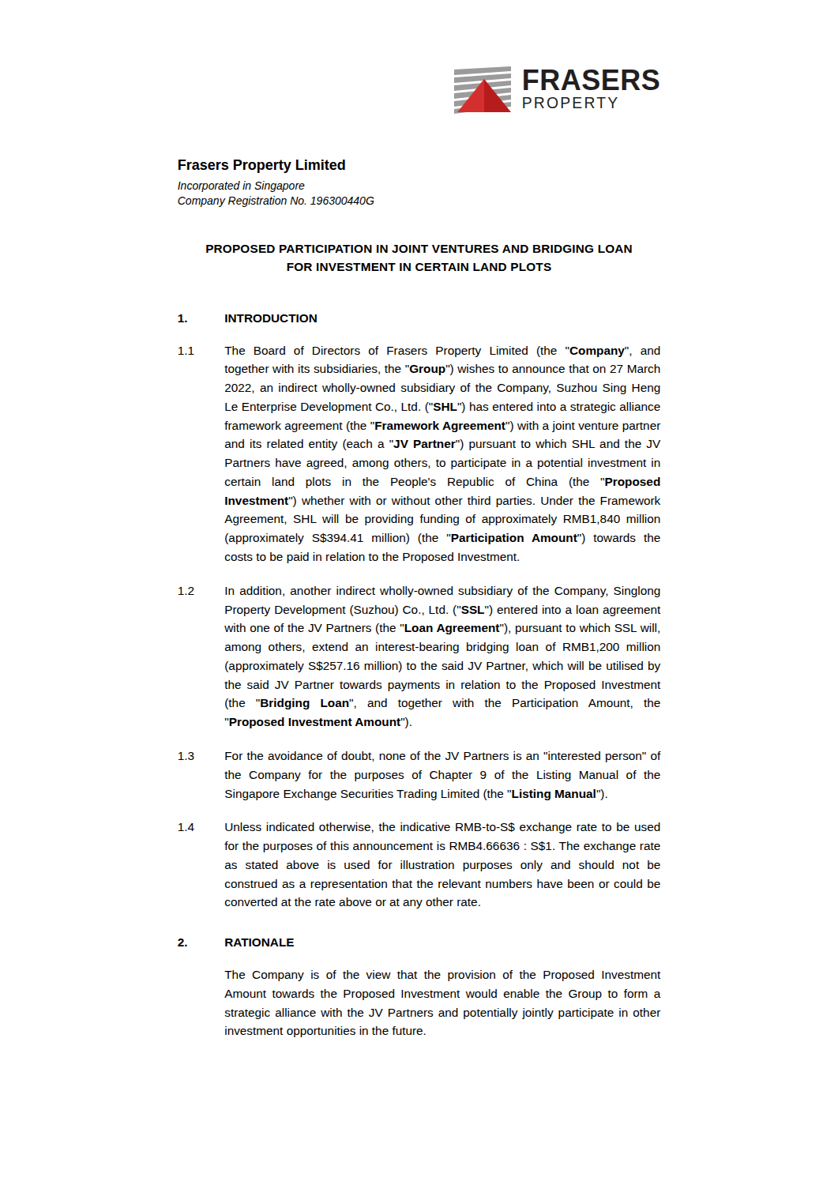FRASERS PROPERTY
Frasers Property Limited
Incorporated in Singapore
Company Registration No. 196300440G
PROPOSED PARTICIPATION IN JOINT VENTURES AND BRIDGING LOAN
FOR INVESTMENT IN CERTAIN LAND PLOTS
1. INTRODUCTION
1.1
The Board of Directors of Frasers Property Limited (the "Company", and together with its subsidiaries, the "Group") wishes to announce that on 27 March 2022, an indirect wholly-owned subsidiary of the Company, Suzhou Sing Heng Le Enterprise Development Co., Ltd. ("SHL") has entered into a strategic alliance framework agreement (the "Framework Agreement") with a joint venture partner and its related entity (each a "JV Partner") pursuant to which SHL and the JV Partners have agreed, among others, to participate in a potential investment in certain land plots in the People's Republic of China (the "Proposed Investment") whether with or without other third parties. Under the Framework Agreement, SHL will be providing funding of approximately RMB1,840 million (approximately S$394.41 million) (the "Participation Amount") towards the costs to be paid in relation to the Proposed Investment.
1.2
In addition, another indirect wholly-owned subsidiary of the Company, Singlong Property Development (Suzhou) Co., Ltd. ("SSL") entered into a loan agreement with one of the JV Partners (the "Loan Agreement"), pursuant to which SSL will, among others, extend an interest-bearing bridging loan of RMB1,200 million (approximately S$257.16 million) to the said JV Partner, which will be utilised by the said JV Partner towards payments in relation to the Proposed Investment (the "Bridging Loan", and together with the Participation Amount, the "Proposed Investment Amount").
1.3
For the avoidance of doubt, none of the JV Partners is an "interested person" of the Company for the purposes of Chapter 9 of the Listing Manual of the Singapore Exchange Securities Trading Limited (the "Listing Manual").
1.4
Unless indicated otherwise, the indicative RMB-to-S$ exchange rate to be used for the purposes of this announcement is RMB4.66636 : S$1. The exchange rate as stated above is used for illustration purposes only and should not be construed as a representation that the relevant numbers have been or could be converted at the rate above or at any other rate.
2. RATIONALE
The Company is of the view that the provision of the Proposed Investment Amount towards the Proposed Investment would enable the Group to form a strategic alliance with the JV Partners and potentially jointly participate in other investment opportunities in the future.